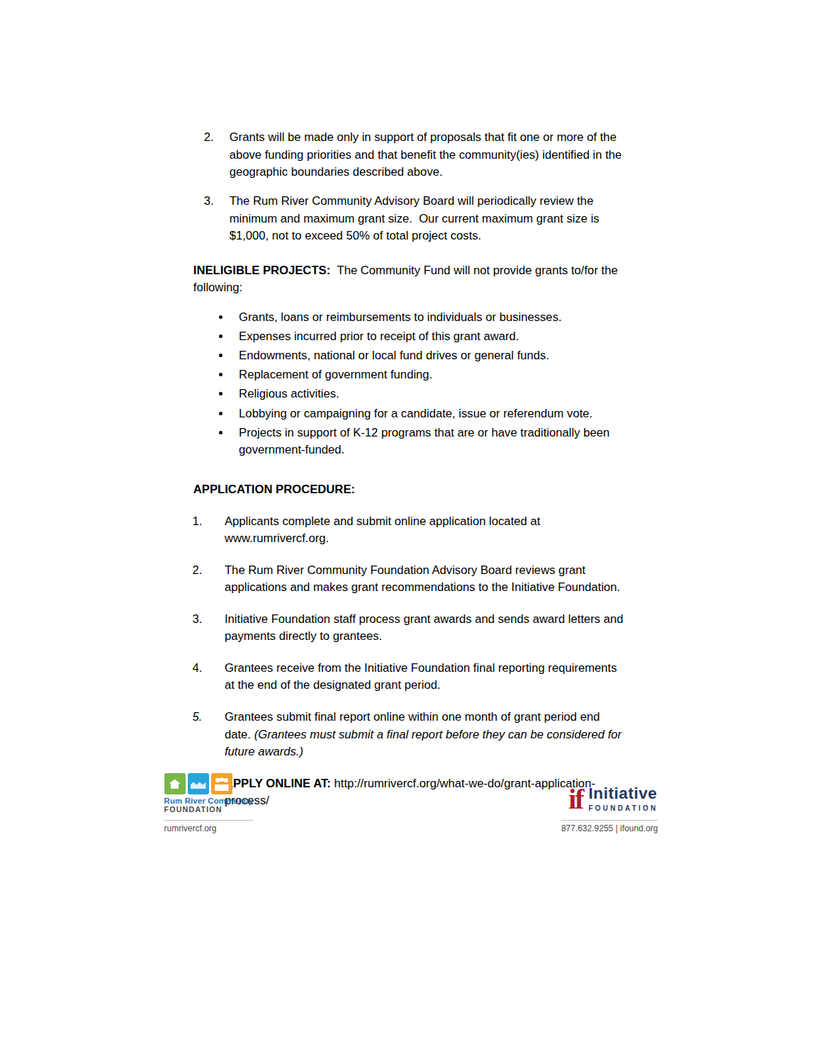Grants will be made only in support of proposals that fit one or more of the above funding priorities and that benefit the community(ies) identified in the geographic boundaries described above.
The Rum River Community Advisory Board will periodically review the minimum and maximum grant size. Our current maximum grant size is $1,000, not to exceed 50% of total project costs.
INELIGIBLE PROJECTS: The Community Fund will not provide grants to/for the following:
Grants, loans or reimbursements to individuals or businesses.
Expenses incurred prior to receipt of this grant award.
Endowments, national or local fund drives or general funds.
Replacement of government funding.
Religious activities.
Lobbying or campaigning for a candidate, issue or referendum vote.
Projects in support of K-12 programs that are or have traditionally been government-funded.
APPLICATION PROCEDURE:
Applicants complete and submit online application located at www.rumrivercf.org.
The Rum River Community Foundation Advisory Board reviews grant applications and makes grant recommendations to the Initiative Foundation.
Initiative Foundation staff process grant awards and sends award letters and payments directly to grantees.
Grantees receive from the Initiative Foundation final reporting requirements at the end of the designated grant period.
Grantees submit final report online within one month of grant period end date. (Grantees must submit a final report before they can be considered for future awards.)
APPLY ONLINE AT: http://rumrivercf.org/what-we-do/grant-application-process/
Rum River Community
FOUNDATION
rumrivercf.org
if Initiative
FOUNDATION
877.632.9255 | ifound.org